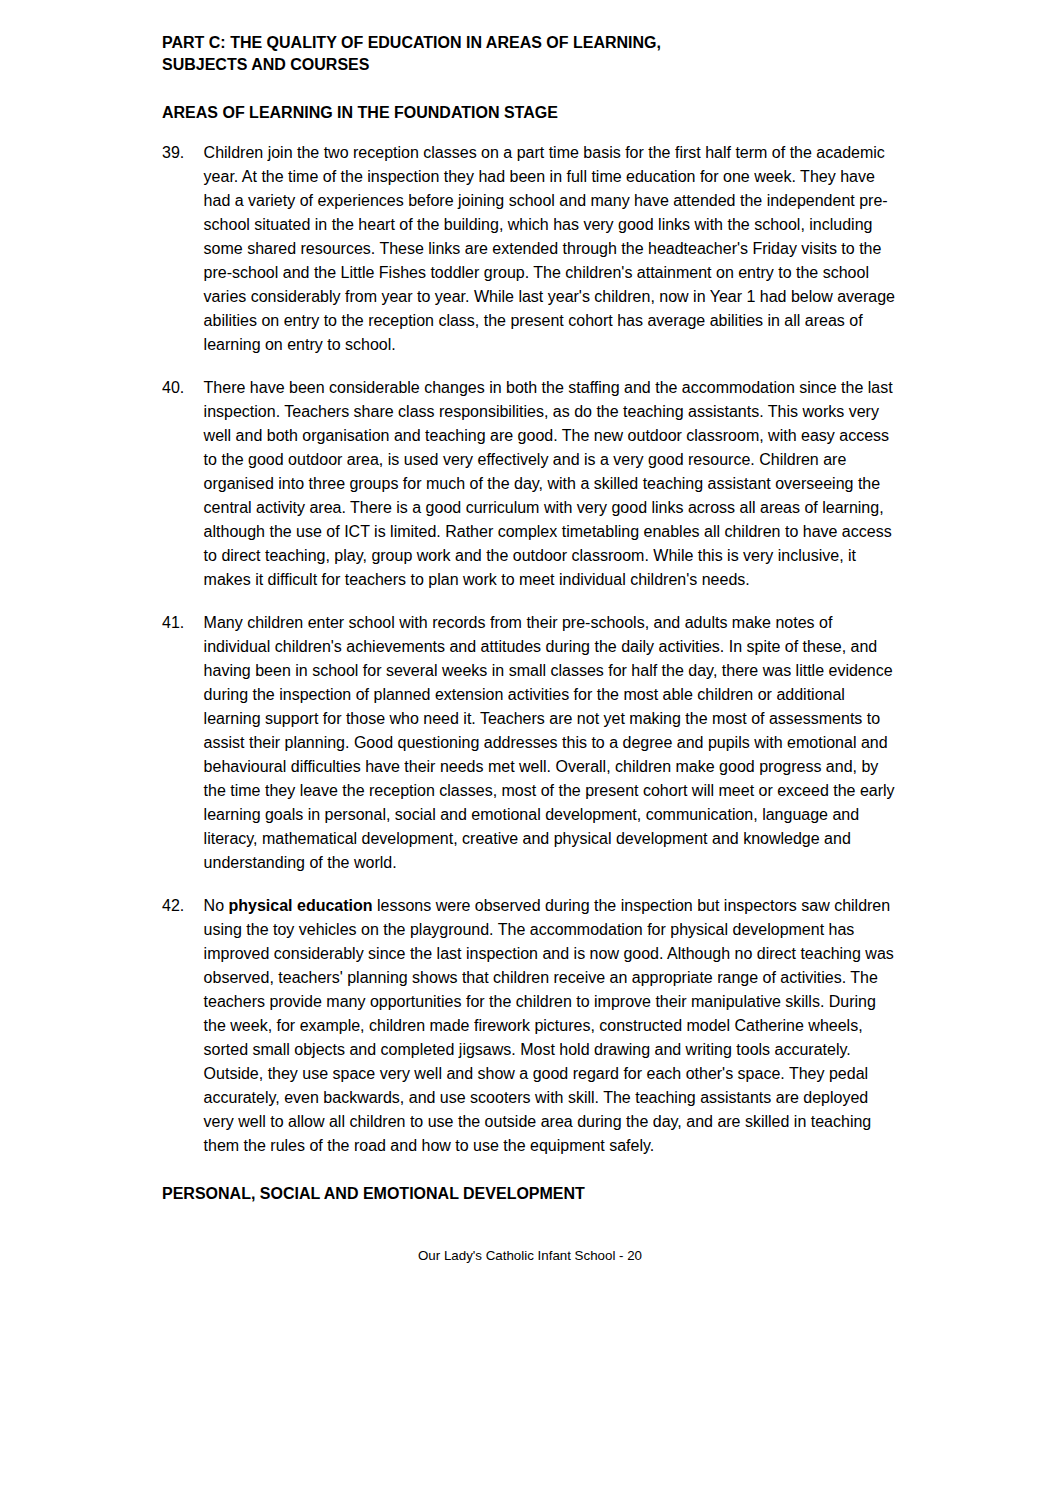PART C: THE QUALITY OF EDUCATION IN AREAS OF LEARNING,
SUBJECTS AND COURSES
AREAS OF LEARNING IN THE FOUNDATION STAGE
Children join the two reception classes on a part time basis for the first half term of the academic year. At the time of the inspection they had been in full time education for one week. They have had a variety of experiences before joining school and many have attended the independent pre-school situated in the heart of the building, which has very good links with the school, including some shared resources. These links are extended through the headteacher's Friday visits to the pre-school and the Little Fishes toddler group. The children's attainment on entry to the school varies considerably from year to year. While last year's children, now in Year 1 had below average abilities on entry to the reception class, the present cohort has average abilities in all areas of learning on entry to school.
There have been considerable changes in both the staffing and the accommodation since the last inspection. Teachers share class responsibilities, as do the teaching assistants. This works very well and both organisation and teaching are good. The new outdoor classroom, with easy access to the good outdoor area, is used very effectively and is a very good resource. Children are organised into three groups for much of the day, with a skilled teaching assistant overseeing the central activity area. There is a good curriculum with very good links across all areas of learning, although the use of ICT is limited. Rather complex timetabling enables all children to have access to direct teaching, play, group work and the outdoor classroom. While this is very inclusive, it makes it difficult for teachers to plan work to meet individual children's needs.
Many children enter school with records from their pre-schools, and adults make notes of individual children's achievements and attitudes during the daily activities. In spite of these, and having been in school for several weeks in small classes for half the day, there was little evidence during the inspection of planned extension activities for the most able children or additional learning support for those who need it. Teachers are not yet making the most of assessments to assist their planning. Good questioning addresses this to a degree and pupils with emotional and behavioural difficulties have their needs met well. Overall, children make good progress and, by the time they leave the reception classes, most of the present cohort will meet or exceed the early learning goals in personal, social and emotional development, communication, language and literacy, mathematical development, creative and physical development and knowledge and understanding of the world.
No physical education lessons were observed during the inspection but inspectors saw children using the toy vehicles on the playground. The accommodation for physical development has improved considerably since the last inspection and is now good. Although no direct teaching was observed, teachers' planning shows that children receive an appropriate range of activities. The teachers provide many opportunities for the children to improve their manipulative skills. During the week, for example, children made firework pictures, constructed model Catherine wheels, sorted small objects and completed jigsaws. Most hold drawing and writing tools accurately. Outside, they use space very well and show a good regard for each other's space. They pedal accurately, even backwards, and use scooters with skill. The teaching assistants are deployed very well to allow all children to use the outside area during the day, and are skilled in teaching them the rules of the road and how to use the equipment safely.
PERSONAL, SOCIAL AND EMOTIONAL DEVELOPMENT
Our Lady's Catholic Infant School - 20